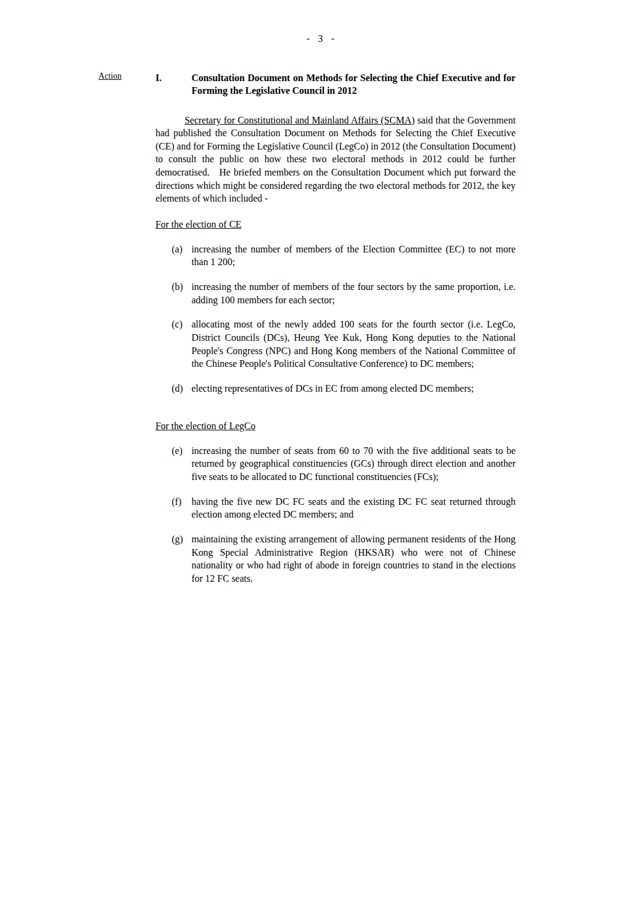- 3 -
Action
I. Consultation Document on Methods for Selecting the Chief Executive and for Forming the Legislative Council in 2012
Secretary for Constitutional and Mainland Affairs (SCMA) said that the Government had published the Consultation Document on Methods for Selecting the Chief Executive (CE) and for Forming the Legislative Council (LegCo) in 2012 (the Consultation Document) to consult the public on how these two electoral methods in 2012 could be further democratised. He briefed members on the Consultation Document which put forward the directions which might be considered regarding the two electoral methods for 2012, the key elements of which included -
For the election of CE
(a) increasing the number of members of the Election Committee (EC) to not more than 1 200;
(b) increasing the number of members of the four sectors by the same proportion, i.e. adding 100 members for each sector;
(c) allocating most of the newly added 100 seats for the fourth sector (i.e. LegCo, District Councils (DCs), Heung Yee Kuk, Hong Kong deputies to the National People's Congress (NPC) and Hong Kong members of the National Committee of the Chinese People's Political Consultative Conference) to DC members;
(d) electing representatives of DCs in EC from among elected DC members;
For the election of LegCo
(e) increasing the number of seats from 60 to 70 with the five additional seats to be returned by geographical constituencies (GCs) through direct election and another five seats to be allocated to DC functional constituencies (FCs);
(f) having the five new DC FC seats and the existing DC FC seat returned through election among elected DC members; and
(g) maintaining the existing arrangement of allowing permanent residents of the Hong Kong Special Administrative Region (HKSAR) who were not of Chinese nationality or who had right of abode in foreign countries to stand in the elections for 12 FC seats.